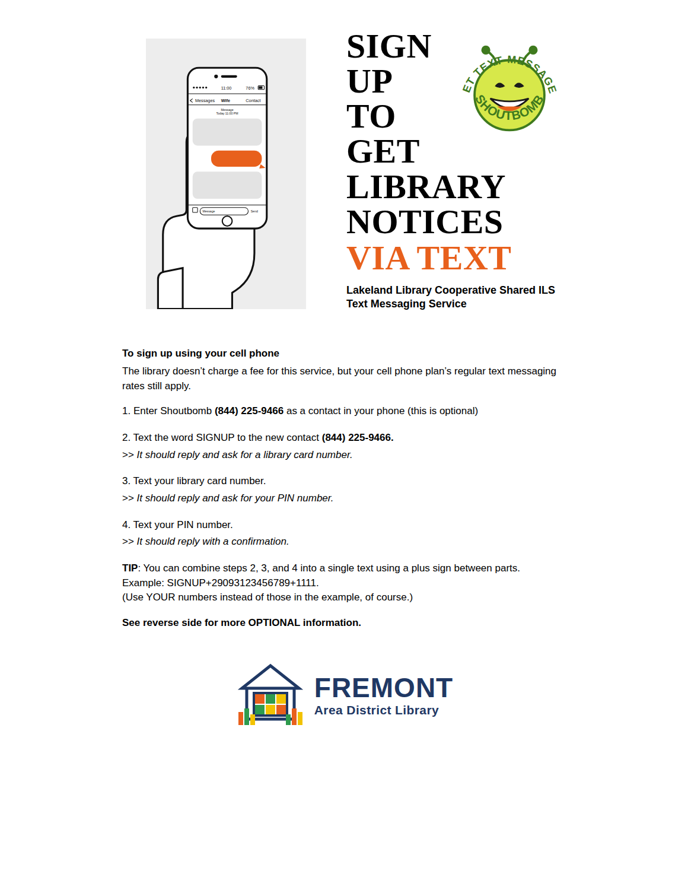11:00 76% Messages Wife Contact Message Today 11:00 PM Message Send
GET TEXT MESSAGES SHOUTBOMB
Sign Up To Get Library Notices
Via Text
Lakeland Library Cooperative Shared ILS
Text Messaging Service
To sign up using your cell phone
The library doesn’t charge a fee for this service, but your cell phone plan’s regular text messaging rates still apply.
1. Enter Shoutbomb (844) 225-9466 as a contact in your phone (this is optional)
2. Text the word SIGNUP to the new contact (844) 225-9466.
>> It should reply and ask for a library card number.
3. Text your library card number.
>> It should reply and ask for your PIN number.
4. Text your PIN number.
>> It should reply with a confirmation.
TIP: You can combine steps 2, 3, and 4 into a single text using a plus sign between parts.
Example: SIGNUP+29093123456789+1111.
(Use YOUR numbers instead of those in the example, of course.)
See reverse side for more OPTIONAL information.
FREMONT
Area District Library